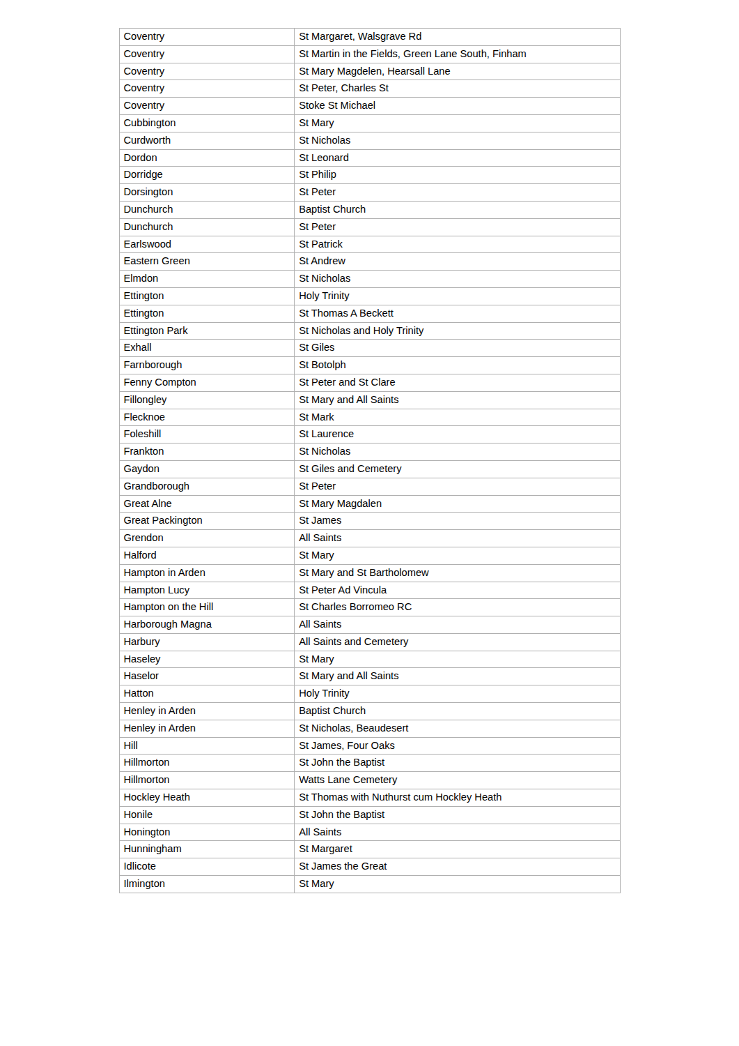| Coventry | St Margaret, Walsgrave Rd |
| Coventry | St Martin in the Fields, Green Lane South, Finham |
| Coventry | St Mary Magdelen, Hearsall Lane |
| Coventry | St Peter, Charles St |
| Coventry | Stoke St Michael |
| Cubbington | St Mary |
| Curdworth | St Nicholas |
| Dordon | St Leonard |
| Dorridge | St Philip |
| Dorsington | St Peter |
| Dunchurch | Baptist Church |
| Dunchurch | St Peter |
| Earlswood | St Patrick |
| Eastern Green | St Andrew |
| Elmdon | St Nicholas |
| Ettington | Holy Trinity |
| Ettington | St Thomas A Beckett |
| Ettington Park | St Nicholas and Holy Trinity |
| Exhall | St Giles |
| Farnborough | St Botolph |
| Fenny Compton | St Peter and St Clare |
| Fillongley | St Mary and All Saints |
| Flecknoe | St Mark |
| Foleshill | St Laurence |
| Frankton | St Nicholas |
| Gaydon | St Giles and Cemetery |
| Grandborough | St Peter |
| Great Alne | St Mary Magdalen |
| Great Packington | St James |
| Grendon | All Saints |
| Halford | St Mary |
| Hampton in Arden | St Mary and St Bartholomew |
| Hampton Lucy | St Peter Ad Vincula |
| Hampton on the Hill | St Charles Borromeo RC |
| Harborough Magna | All Saints |
| Harbury | All Saints and Cemetery |
| Haseley | St Mary |
| Haselor | St Mary and All Saints |
| Hatton | Holy Trinity |
| Henley in Arden | Baptist Church |
| Henley in Arden | St Nicholas, Beaudesert |
| Hill | St James, Four Oaks |
| Hillmorton | St John the Baptist |
| Hillmorton | Watts Lane Cemetery |
| Hockley Heath | St Thomas with Nuthurst cum Hockley Heath |
| Honile | St John the Baptist |
| Honington | All Saints |
| Hunningham | St Margaret |
| Idlicote | St James the Great |
| Ilmington | St Mary |